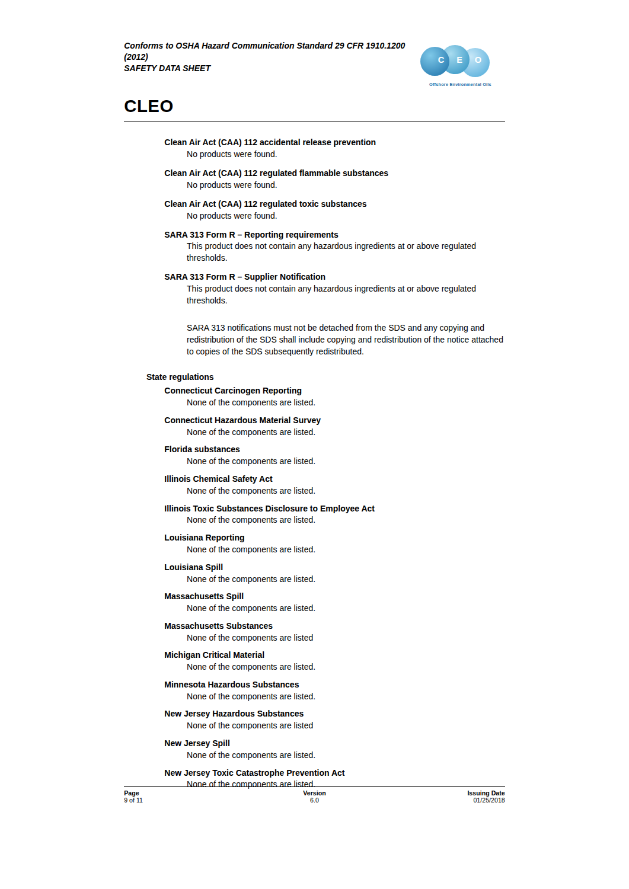Conforms to OSHA Hazard Communication Standard 29 CFR 1910.1200 (2012)
SAFETY DATA SHEET
CEO
Offshore Environmental Oils
CLEO
Clean Air Act (CAA) 112 accidental release prevention
No products were found.
Clean Air Act (CAA) 112 regulated flammable substances
No products were found.
Clean Air Act (CAA) 112 regulated toxic substances
No products were found.
SARA 313 Form R – Reporting requirements
This product does not contain any hazardous ingredients at or above regulated thresholds.
SARA 313 Form R – Supplier Notification
This product does not contain any hazardous ingredients at or above regulated thresholds.
SARA 313 notifications must not be detached from the SDS and any copying and redistribution of the SDS shall include copying and redistribution of the notice attached to copies of the SDS subsequently redistributed.
State regulations
Connecticut Carcinogen Reporting
None of the components are listed.
Connecticut Hazardous Material Survey
None of the components are listed.
Florida substances
None of the components are listed.
Illinois Chemical Safety Act
None of the components are listed.
Illinois Toxic Substances Disclosure to Employee Act
None of the components are listed.
Louisiana Reporting
None of the components are listed.
Louisiana Spill
None of the components are listed.
Massachusetts Spill
None of the components are listed.
Massachusetts Substances
None of the components are listed
Michigan Critical Material
None of the components are listed.
Minnesota Hazardous Substances
None of the components are listed.
New Jersey Hazardous Substances
None of the components are listed
New Jersey Spill
None of the components are listed.
New Jersey Toxic Catastrophe Prevention Act
None of the components are listed.
Page
9 of 11
Version
6.0
Issuing Date
01/25/2018